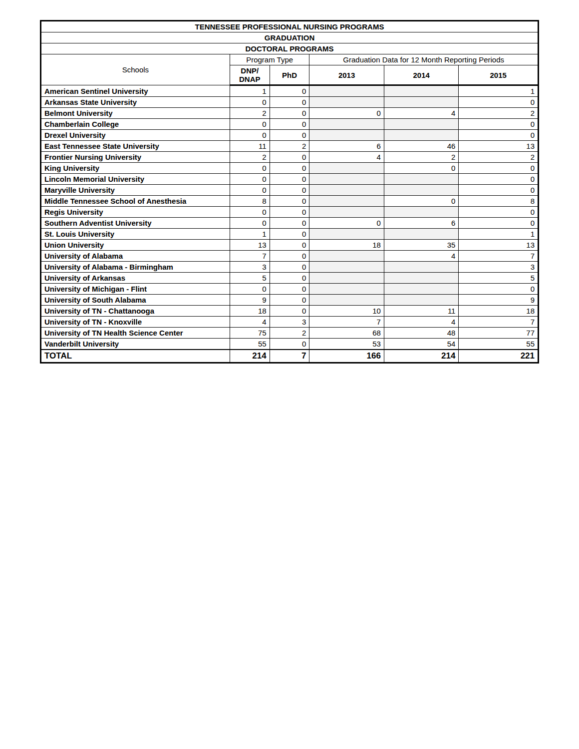| TENNESSEE PROFESSIONAL NURSING PROGRAMS |
| GRADUATION |
| DOCTORAL PROGRAMS |
| Schools | Program Type | Graduation Data for 12 Month Reporting Periods |
| DNP/ DNAP | PhD | 2013 | 2014 | 2015 |
| American Sentinel University | 1 | 0 | | | 1 |
| Arkansas State University | 0 | 0 | | | 0 |
| Belmont University | 2 | 0 | 0 | 4 | 2 |
| Chamberlain College | 0 | 0 | | | 0 |
| Drexel University | 0 | 0 | | | 0 |
| East Tennessee State University | 11 | 2 | 6 | 46 | 13 |
| Frontier Nursing University | 2 | 0 | 4 | 2 | 2 |
| King University | 0 | 0 | | 0 | 0 |
| Lincoln Memorial University | 0 | 0 | | | 0 |
| Maryville University | 0 | 0 | | | 0 |
| Middle Tennessee School of Anesthesia | 8 | 0 | | 0 | 8 |
| Regis University | 0 | 0 | | | 0 |
| Southern Adventist University | 0 | 0 | 0 | 6 | 0 |
| St. Louis University | 1 | 0 | | | 1 |
| Union University | 13 | 0 | 18 | 35 | 13 |
| University of Alabama | 7 | 0 | | 4 | 7 |
| University of Alabama - Birmingham | 3 | 0 | | | 3 |
| University of Arkansas | 5 | 0 | | | 5 |
| University of Michigan - Flint | 0 | 0 | | | 0 |
| University of South Alabama | 9 | 0 | | | 9 |
| University of TN - Chattanooga | 18 | 0 | 10 | 11 | 18 |
| University of TN - Knoxville | 4 | 3 | 7 | 4 | 7 |
| University of TN Health Science Center | 75 | 2 | 68 | 48 | 77 |
| Vanderbilt University | 55 | 0 | 53 | 54 | 55 |
| TOTAL | 214 | 7 | 166 | 214 | 221 |